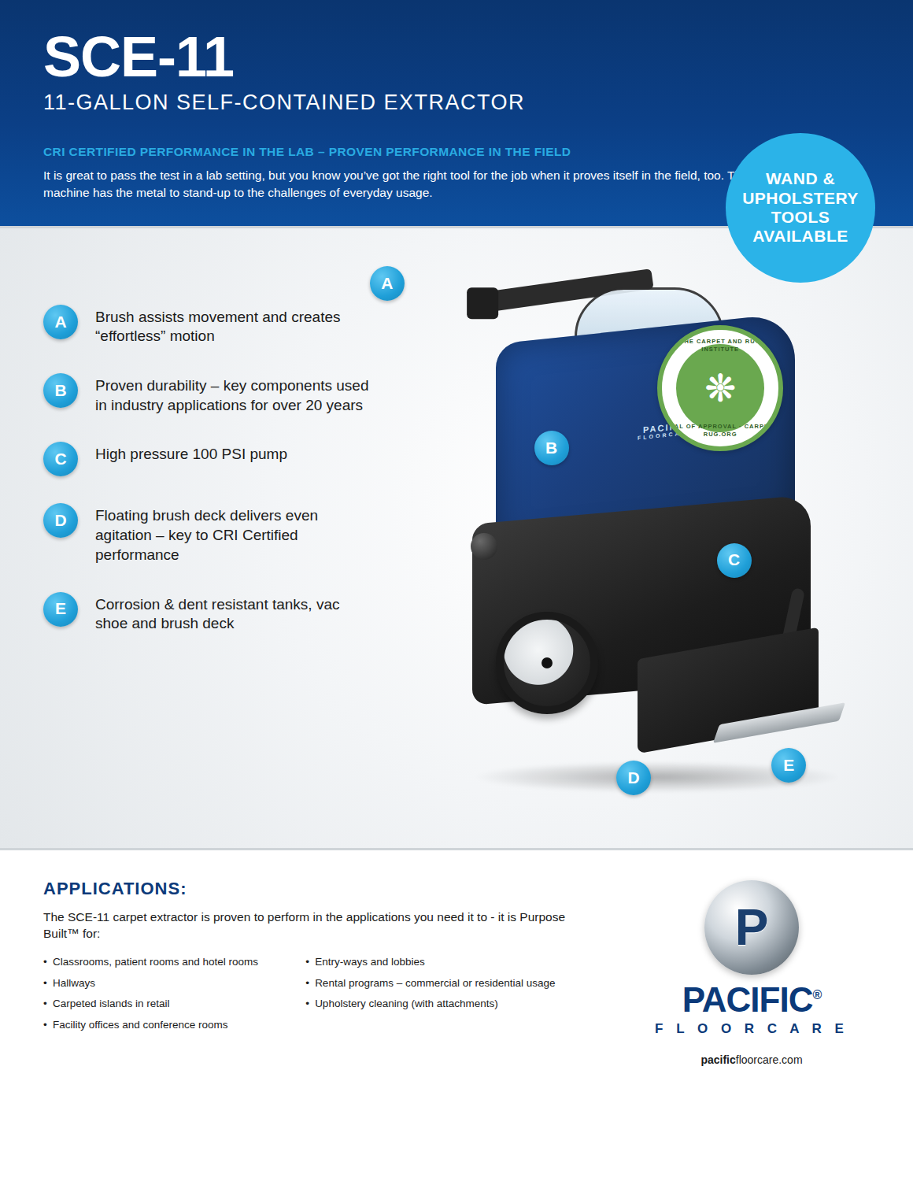SCE-11
11-Gallon Self-Contained Extractor
CRI Certified Performance in the Lab – Proven Performance in the Field
It is great to pass the test in a lab setting, but you know you’ve got the right tool for the job when it proves itself in the field, too. This machine has the metal to stand-up to the challenges of everyday usage.
WAND &
UPHOLSTERY
TOOLS
AVAILABLE
A
Brush assists movement and creates “effortless” motion
B
Proven durability – key components used in industry applications for over 20 years
C
High pressure 100 PSI pump
D
Floating brush deck delivers even agitation – key to CRI Certified performance
E
Corrosion & dent resistant tanks, vac shoe and brush deck
A
B
C
D
E
The Carpet and Rug Institute
❊
Seal of Approval · carpet-rug.org
PACIFICFLOORCARE
Applications:
The SCE-11 carpet extractor is proven to perform in the applications you need it to - it is Purpose Built™ for:
Classrooms, patient rooms and hotel rooms
Hallways
Carpeted islands in retail
Facility offices and conference rooms
Entry-ways and lobbies
Rental programs – commercial or residential usage
Upholstery cleaning (with attachments)
P
PACIFIC®
F L O O R C A R E
pacificfloorcare.com